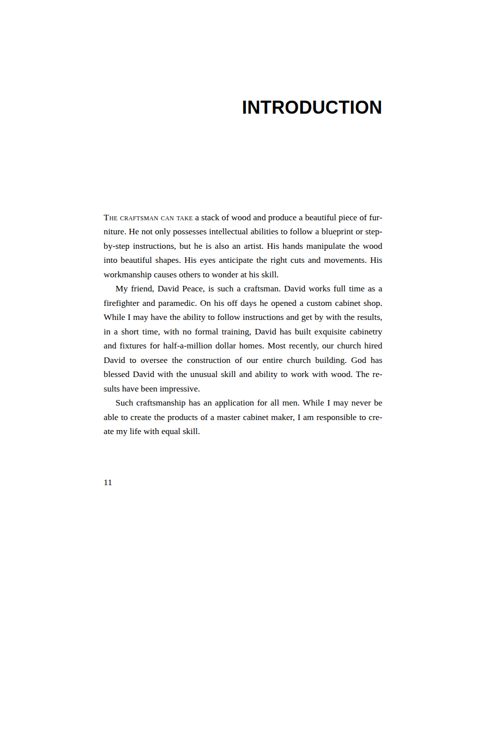INTRODUCTION
The craftsman can take a stack of wood and produce a beautiful piece of furniture. He not only possesses intellectual abilities to follow a blueprint or step-by-step instructions, but he is also an artist. His hands manipulate the wood into beautiful shapes. His eyes anticipate the right cuts and movements. His workmanship causes others to wonder at his skill.
My friend, David Peace, is such a craftsman. David works full time as a firefighter and paramedic. On his off days he opened a custom cabinet shop. While I may have the ability to follow instructions and get by with the results, in a short time, with no formal training, David has built exquisite cabinetry and fixtures for half-a-million dollar homes. Most recently, our church hired David to oversee the construction of our entire church building. God has blessed David with the unusual skill and ability to work with wood. The results have been impressive.
Such craftsmanship has an application for all men. While I may never be able to create the products of a master cabinet maker, I am responsible to create my life with equal skill.
11